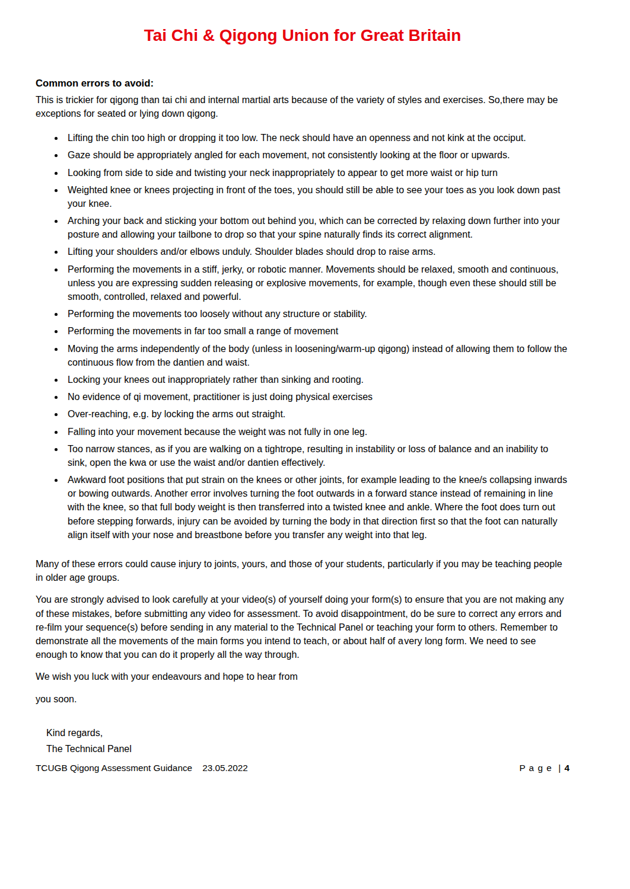Tai Chi & Qigong Union for Great Britain
Common errors to avoid:
This is trickier for qigong than tai chi and internal martial arts because of the variety of styles and exercises. So,there may be exceptions for seated or lying down qigong.
Lifting the chin too high or dropping it too low. The neck should have an openness and not kink at the occiput.
Gaze should be appropriately angled for each movement, not consistently looking at the floor or upwards.
Looking from side to side and twisting your neck inappropriately to appear to get more waist or hip turn
Weighted knee or knees projecting in front of the toes, you should still be able to see your toes as you look down past your knee.
Arching your back and sticking your bottom out behind you, which can be corrected by relaxing down further into your posture and allowing your tailbone to drop so that your spine naturally finds its correct alignment.
Lifting your shoulders and/or elbows unduly. Shoulder blades should drop to raise arms.
Performing the movements in a stiff, jerky, or robotic manner. Movements should be relaxed, smooth and continuous, unless you are expressing sudden releasing or explosive movements, for example, though even these should still be smooth, controlled, relaxed and powerful.
Performing the movements too loosely without any structure or stability.
Performing the movements in far too small a range of movement
Moving the arms independently of the body (unless in loosening/warm-up qigong) instead of allowing them to follow the continuous flow from the dantien and waist.
Locking your knees out inappropriately rather than sinking and rooting.
No evidence of qi movement, practitioner is just doing physical exercises
Over-reaching, e.g. by locking the arms out straight.
Falling into your movement because the weight was not fully in one leg.
Too narrow stances, as if you are walking on a tightrope, resulting in instability or loss of balance and an inability to sink, open the kwa or use the waist and/or dantien effectively.
Awkward foot positions that put strain on the knees or other joints, for example leading to the knee/s collapsing inwards or bowing outwards. Another error involves turning the foot outwards in a forward stance instead of remaining in line with the knee, so that full body weight is then transferred into a twisted knee and ankle. Where the foot does turn out before stepping forwards, injury can be avoided by turning the body in that direction first so that the foot can naturally align itself with your nose and breastbone before you transfer any weight into that leg.
Many of these errors could cause injury to joints, yours, and those of your students, particularly if you may be teaching people in older age groups.
You are strongly advised to look carefully at your video(s) of yourself doing your form(s) to ensure that you are not making any of these mistakes, before submitting any video for assessment. To avoid disappointment, do be sure to correct any errors and re-film your sequence(s) before sending in any material to the Technical Panel or teaching your form to others. Remember to demonstrate all the movements of the main forms you intend to teach, or about half of a very long form. We need to see enough to know that you can do it properly all the way through.
We wish you luck with your endeavours and hope to hear from
you soon.
Kind regards,
The Technical Panel
TCUGB Qigong Assessment Guidance 23.05.2022
P a g e | 4